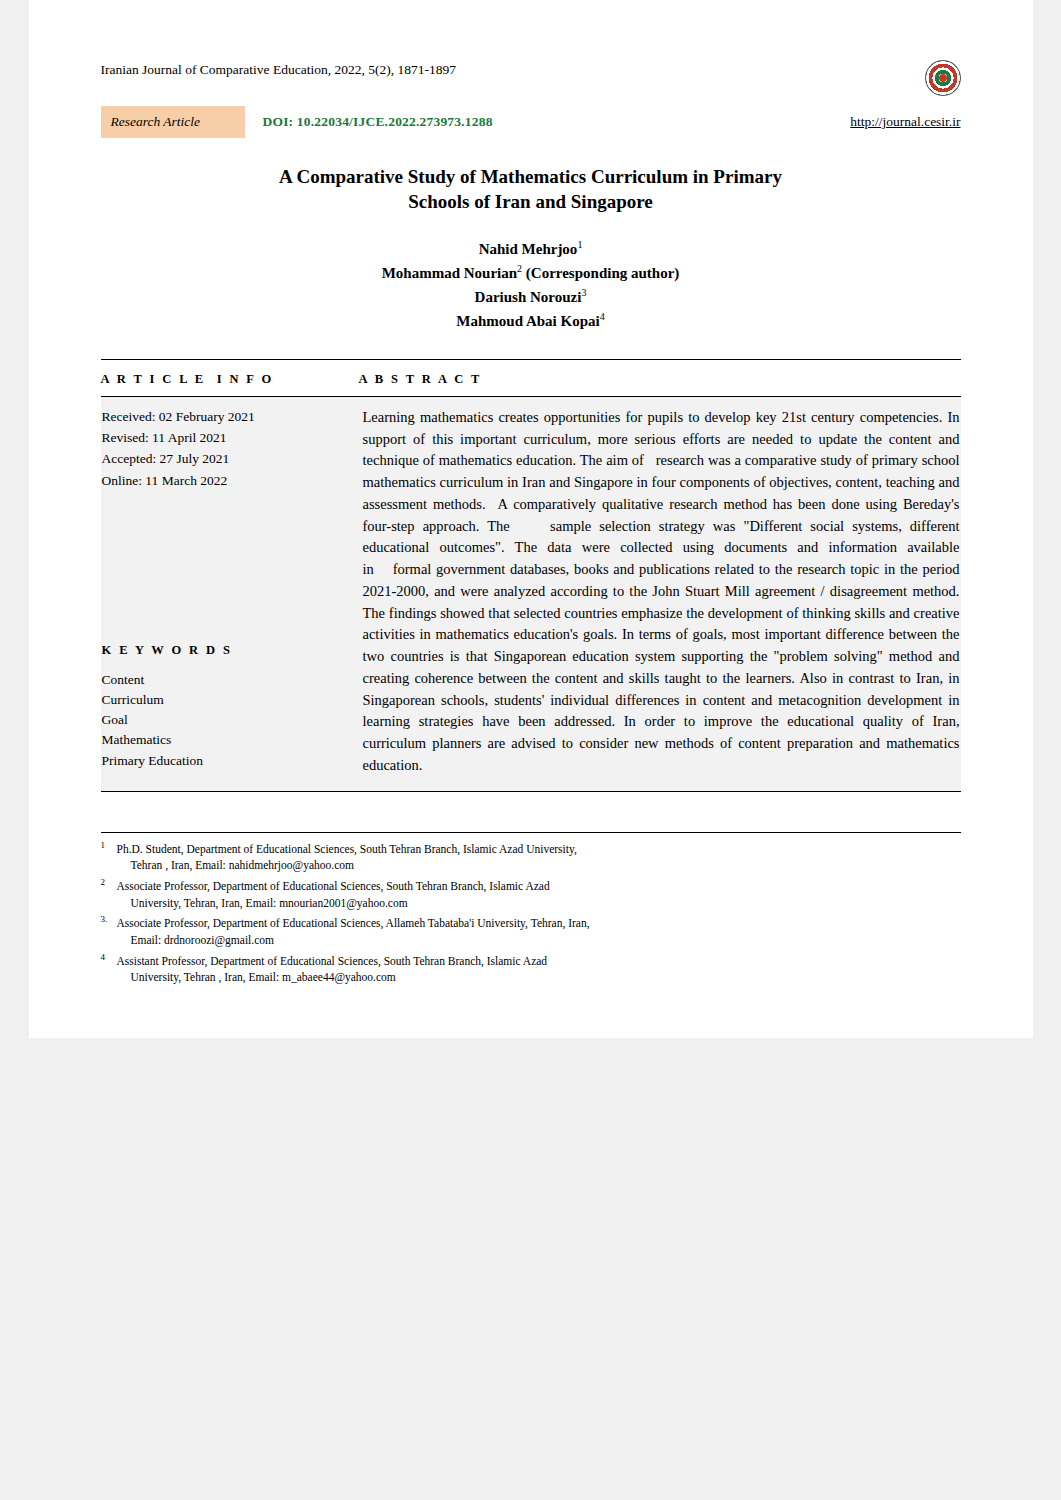Iranian Journal of Comparative Education, 2022, 5(2), 1871-1897
Research Article
DOI: 10.22034/IJCE.2022.273973.1288
http://journal.cesir.ir
A Comparative Study of Mathematics Curriculum in Primary
Schools of Iran and Singapore
Nahid Mehrjoo1
Mohammad Nourian2 (Corresponding author)
Dariush Norouzi3
Mahmoud Abai Kopai4
| A R T I C L E I N F O | A B S T R A C T |
| --- | --- |
| Received: 02 February 2021 Revised: 11 April 2021 Accepted: 27 July 2021 Online: 11 March 2022 K E Y W O R D S Content Curriculum Goal Mathematics Primary Education | Learning mathematics creates opportunities for pupils to develop key 21st century competencies. In support of this important curriculum, more serious efforts are needed to update the content and technique of mathematics education. The aim of research was a comparative study of primary school mathematics curriculum in Iran and Singapore in four components of objectives, content, teaching and assessment methods. A comparatively qualitative research method has been done using Bereday's four-step approach. The sample selection strategy was "Different social systems, different educational outcomes". The data were collected using documents and information available in formal government databases, books and publications related to the research topic in the period 2021-2000, and were analyzed according to the John Stuart Mill agreement / disagreement method. The findings showed that selected countries emphasize the development of thinking skills and creative activities in mathematics education's goals. In terms of goals, most important difference between the two countries is that Singaporean education system supporting the "problem solving" method and creating coherence between the content and skills taught to the learners. Also in contrast to Iran, in Singaporean schools, students' individual differences in content and metacognition development in learning strategies have been addressed. In order to improve the educational quality of Iran, curriculum planners are advised to consider new methods of content preparation and mathematics education. |
Ph.D. Student, Department of Educational Sciences, South Tehran Branch, Islamic Azad University, Tehran , Iran, Email: nahidmehrjoo@yahoo.com
Associate Professor, Department of Educational Sciences, South Tehran Branch, Islamic Azad University, Tehran, Iran, Email: mnourian2001@yahoo.com
Associate Professor, Department of Educational Sciences, Allameh Tabataba'i University, Tehran, Iran, Email: drdnoroozi@gmail.com
Assistant Professor, Department of Educational Sciences, South Tehran Branch, Islamic Azad University, Tehran , Iran, Email: m_abaee44@yahoo.com